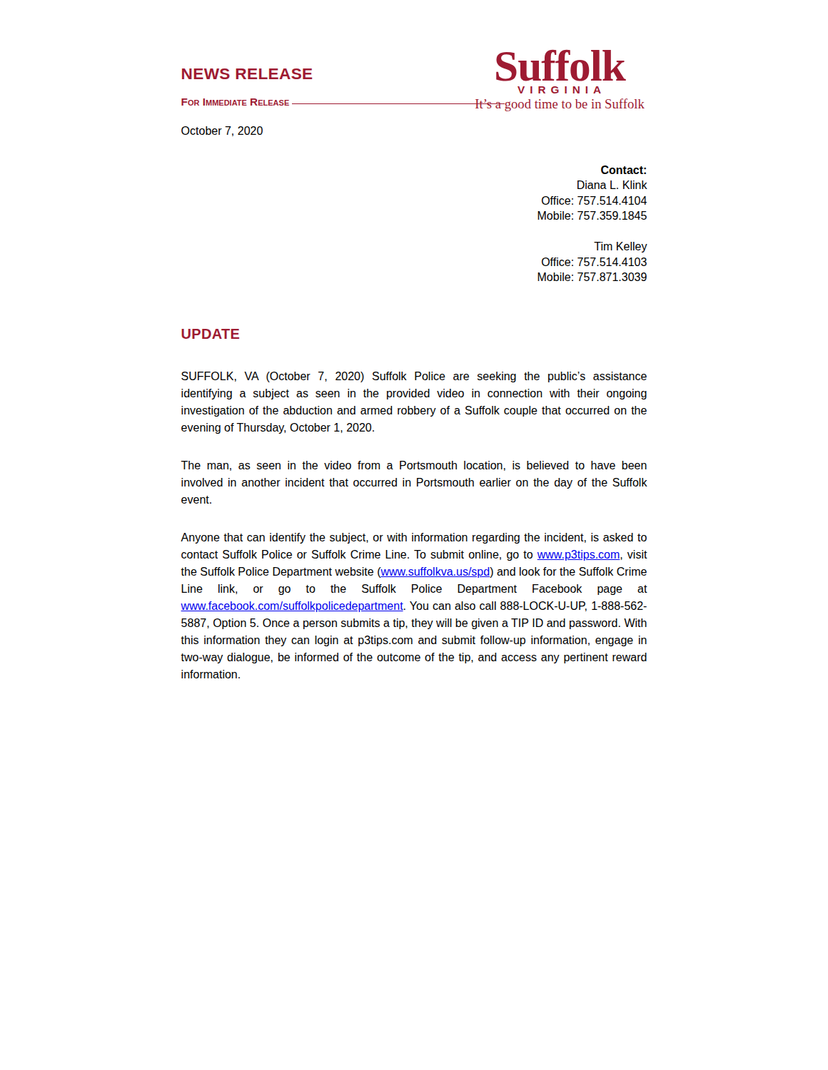Suffolk VIRGINIA It’s a good time to be in Suffolk
NEWS RELEASE
FOR IMMEDIATE RELEASE
October 7, 2020
Contact:
Diana L. Klink
Office: 757.514.4104
Mobile: 757.359.1845
Tim Kelley
Office: 757.514.4103
Mobile: 757.871.3039
UPDATE
SUFFOLK, VA (October 7, 2020) Suffolk Police are seeking the public’s assistance identifying a subject as seen in the provided video in connection with their ongoing investigation of the abduction and armed robbery of a Suffolk couple that occurred on the evening of Thursday, October 1, 2020.
The man, as seen in the video from a Portsmouth location, is believed to have been involved in another incident that occurred in Portsmouth earlier on the day of the Suffolk event.
Anyone that can identify the subject, or with information regarding the incident, is asked to contact Suffolk Police or Suffolk Crime Line. To submit online, go to www.p3tips.com, visit the Suffolk Police Department website (www.suffolkva.us/spd) and look for the Suffolk Crime Line link, or go to the Suffolk Police Department Facebook page at www.facebook.com/suffolkpolicedepartment. You can also call 888-LOCK-U-UP, 1-888-562-5887, Option 5. Once a person submits a tip, they will be given a TIP ID and password. With this information they can login at p3tips.com and submit follow-up information, engage in two-way dialogue, be informed of the outcome of the tip, and access any pertinent reward information.